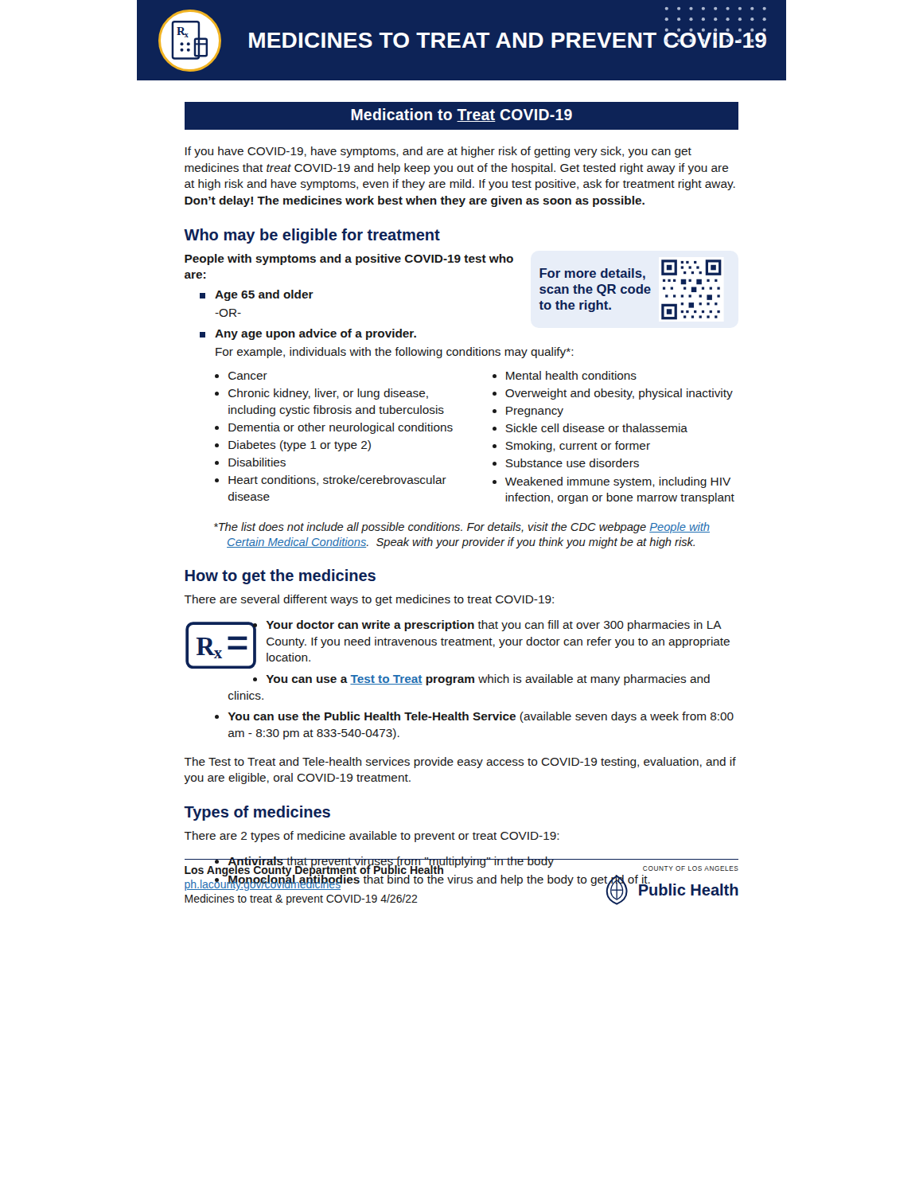R x
MEDICINES TO TREAT AND PREVENT COVID-19
Medication to Treat COVID-19
If you have COVID-19, have symptoms, and are at higher risk of getting very sick, you can get medicines that treat COVID-19 and help keep you out of the hospital. Get tested right away if you are at high risk and have symptoms, even if they are mild. If you test positive, ask for treatment right away.
Don’t delay! The medicines work best when they are given as soon as possible.
Who may be eligible for treatment
For more details,
scan the QR code
to the right.
People with symptoms and a positive COVID-19 test who are:
Age 65 and older
-OR-
Any age upon advice of a provider.
For example, individuals with the following conditions may qualify*:
Cancer
Chronic kidney, liver, or lung disease, including cystic fibrosis and tuberculosis
Dementia or other neurological conditions
Diabetes (type 1 or type 2)
Disabilities
Heart conditions, stroke/cerebrovascular disease
Mental health conditions
Overweight and obesity, physical inactivity
Pregnancy
Sickle cell disease or thalassemia
Smoking, current or former
Substance use disorders
Weakened immune system, including HIV infection, organ or bone marrow transplant
*The list does not include all possible conditions. For details, visit the CDC webpage People with Certain Medical Conditions. Speak with your provider if you think you might be at high risk.
How to get the medicines
There are several different ways to get medicines to treat COVID-19:
R x
Your doctor can write a prescription that you can fill at over 300 pharmacies in LA County. If you need intravenous treatment, your doctor can refer you to an appropriate location.
You can use a Test to Treat program which is available at many pharmacies and clinics.
You can use the Public Health Tele-Health Service (available seven days a week from 8:00 am - 8:30 pm at 833-540-0473).
The Test to Treat and Tele-health services provide easy access to COVID-19 testing, evaluation, and if you are eligible, oral COVID-19 treatment.
Types of medicines
There are 2 types of medicine available to prevent or treat COVID-19:
Antivirals that prevent viruses from "multiplying" in the body
Monoclonal antibodies that bind to the virus and help the body to get rid of it.
Los Angeles County Department of Public Health
ph.lacounty.gov/covidmedicines
Medicines to treat & prevent COVID-19 4/26/22
COUNTY OF LOS ANGELES
Public Health